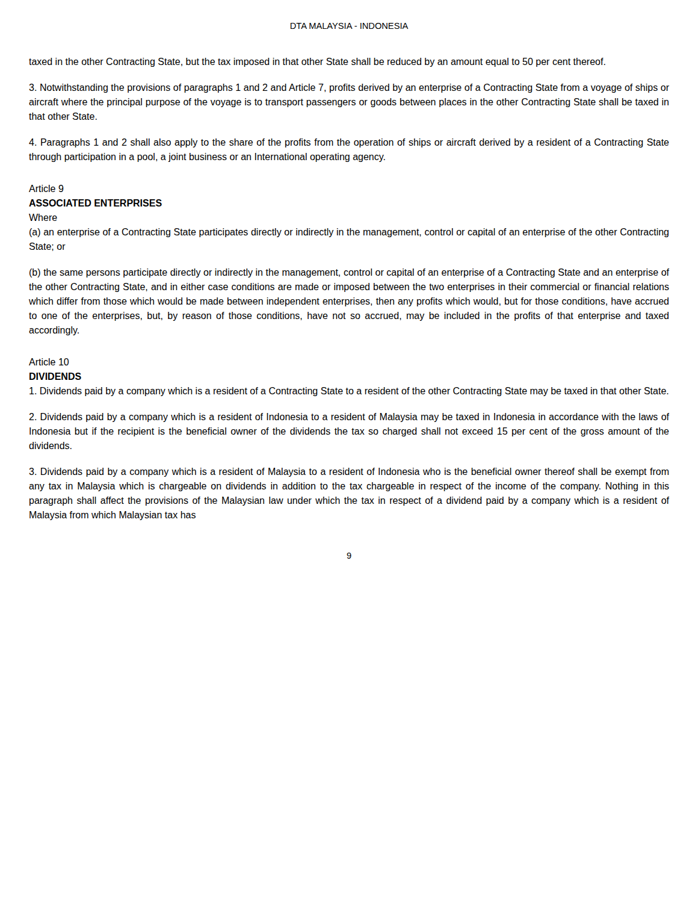DTA MALAYSIA - INDONESIA
taxed in the other Contracting State, but the tax imposed in that other State shall be reduced by an amount equal to 50 per cent thereof.
3. Notwithstanding the provisions of paragraphs 1 and 2 and Article 7, profits derived by an enterprise of a Contracting State from a voyage of ships or aircraft where the principal purpose of the voyage is to transport passengers or goods between places in the other Contracting State shall be taxed in that other State.
4. Paragraphs 1 and 2 shall also apply to the share of the profits from the operation of ships or aircraft derived by a resident of a Contracting State through participation in a pool, a joint business or an International operating agency.
Article 9ASSOCIATED ENTERPRISES
Where
(a) an enterprise of a Contracting State participates directly or indirectly in the management, control or capital of an enterprise of the other Contracting State; or
(b) the same persons participate directly or indirectly in the management, control or capital of an enterprise of a Contracting State and an enterprise of the other Contracting State, and in either case conditions are made or imposed between the two enterprises in their commercial or financial relations which differ from those which would be made between independent enterprises, then any profits which would, but for those conditions, have accrued to one of the enterprises, but, by reason of those conditions, have not so accrued, may be included in the profits of that enterprise and taxed accordingly.
Article 10DIVIDENDS
1. Dividends paid by a company which is a resident of a Contracting State to a resident of the other Contracting State may be taxed in that other State.
2. Dividends paid by a company which is a resident of Indonesia to a resident of Malaysia may be taxed in Indonesia in accordance with the laws of Indonesia but if the recipient is the beneficial owner of the dividends the tax so charged shall not exceed 15 per cent of the gross amount of the dividends.
3. Dividends paid by a company which is a resident of Malaysia to a resident of Indonesia who is the beneficial owner thereof shall be exempt from any tax in Malaysia which is chargeable on dividends in addition to the tax chargeable in respect of the income of the company. Nothing in this paragraph shall affect the provisions of the Malaysian law under which the tax in respect of a dividend paid by a company which is a resident of Malaysia from which Malaysian tax has
9